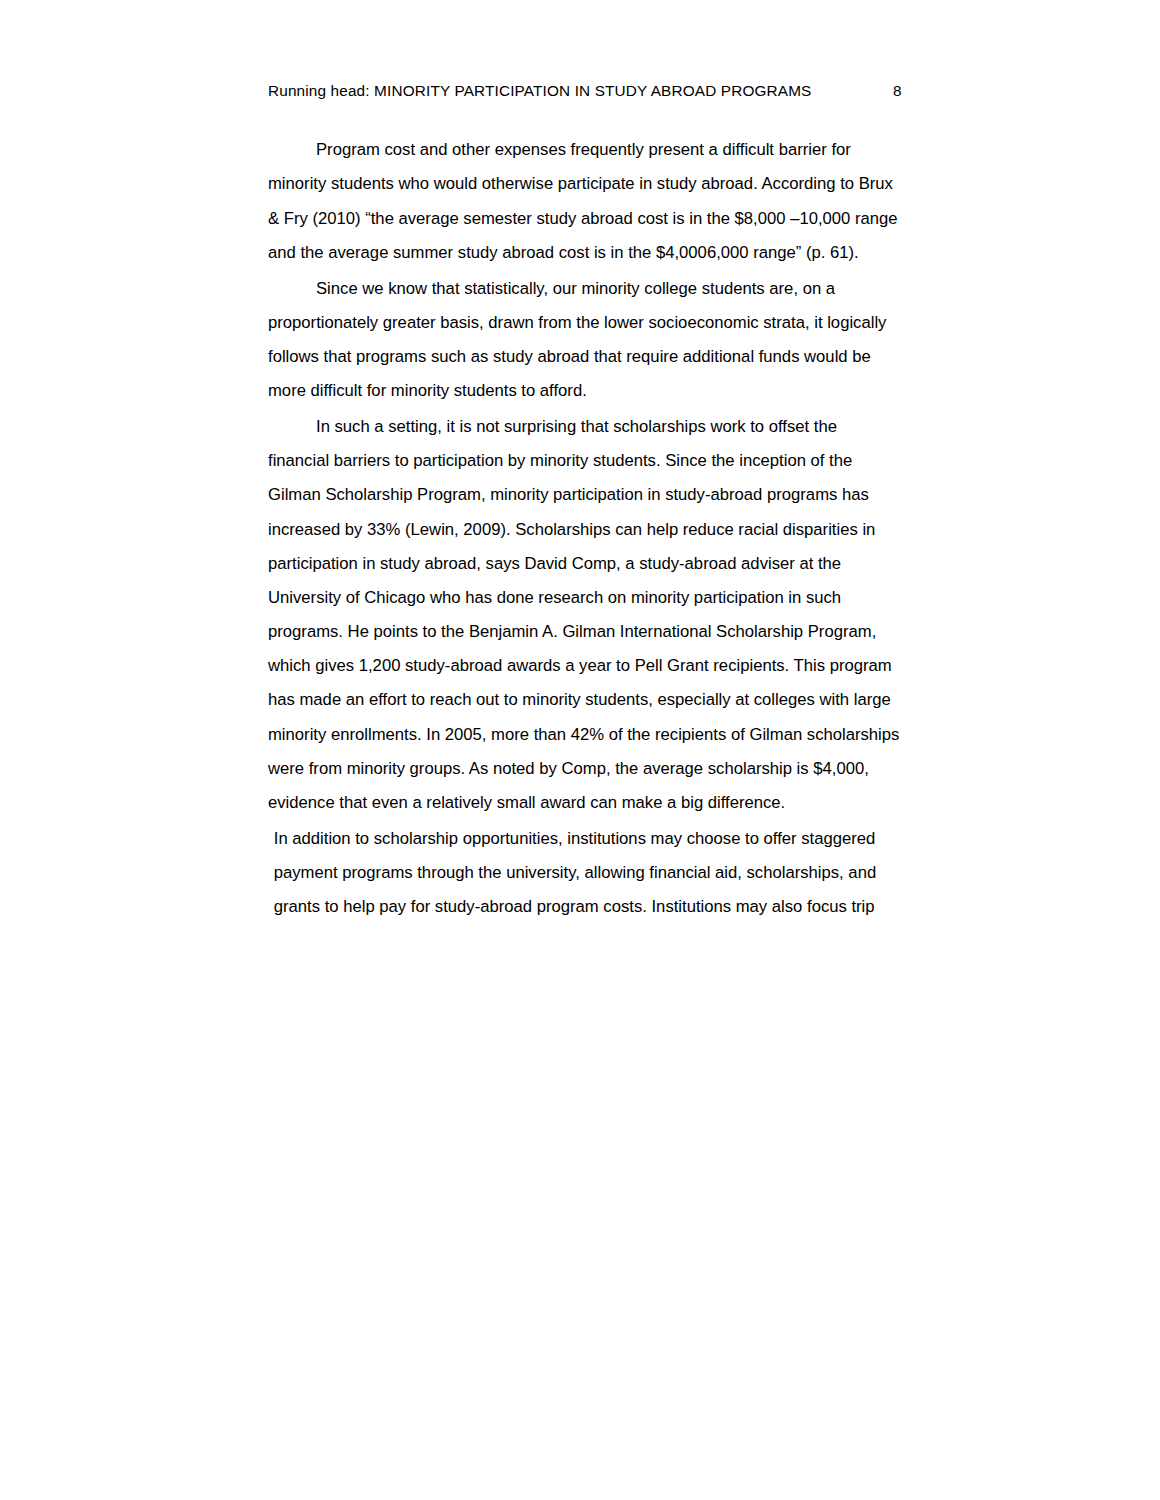Running head: MINORITY PARTICIPATION IN STUDY ABROAD PROGRAMS 8
Program cost and other expenses frequently present a difficult barrier for minority students who would otherwise participate in study abroad. According to Brux & Fry (2010) “the average semester study abroad cost is in the $8,000 –10,000 range and the average summer study abroad cost is in the $4,0006,000 range” (p. 61).
Since we know that statistically, our minority college students are, on a proportionately greater basis, drawn from the lower socioeconomic strata, it logically follows that programs such as study abroad that require additional funds would be more difficult for minority students to afford.
In such a setting, it is not surprising that scholarships work to offset the financial barriers to participation by minority students. Since the inception of the Gilman Scholarship Program, minority participation in study-abroad programs has increased by 33% (Lewin, 2009). Scholarships can help reduce racial disparities in participation in study abroad, says David Comp, a study-abroad adviser at the University of Chicago who has done research on minority participation in such programs. He points to the Benjamin A. Gilman International Scholarship Program, which gives 1,200 study-abroad awards a year to Pell Grant recipients. This program has made an effort to reach out to minority students, especially at colleges with large minority enrollments. In 2005, more than 42% of the recipients of Gilman scholarships were from minority groups. As noted by Comp, the average scholarship is $4,000, evidence that even a relatively small award can make a big difference.
In addition to scholarship opportunities, institutions may choose to offer staggered payment programs through the university, allowing financial aid, scholarships, and grants to help pay for study-abroad program costs. Institutions may also focus trip